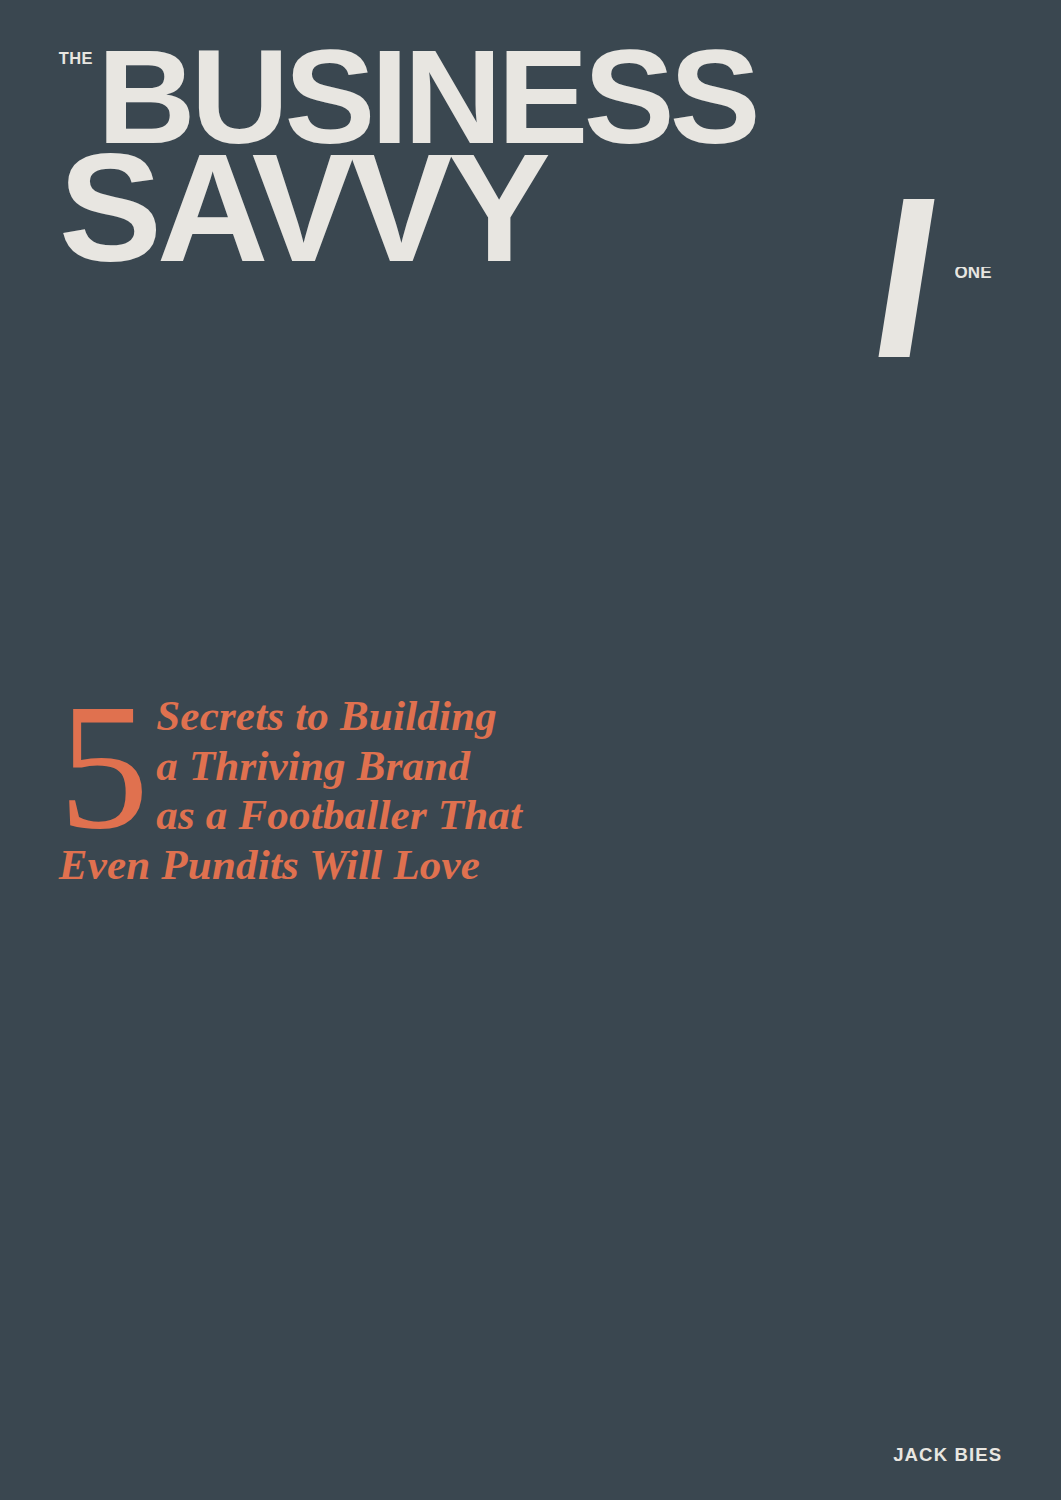THE BUSINESS
SAVVY ONE
5
Secrets to Building a Thriving Brand as a Footballer That Even Pundits Will Love
JACK BIES